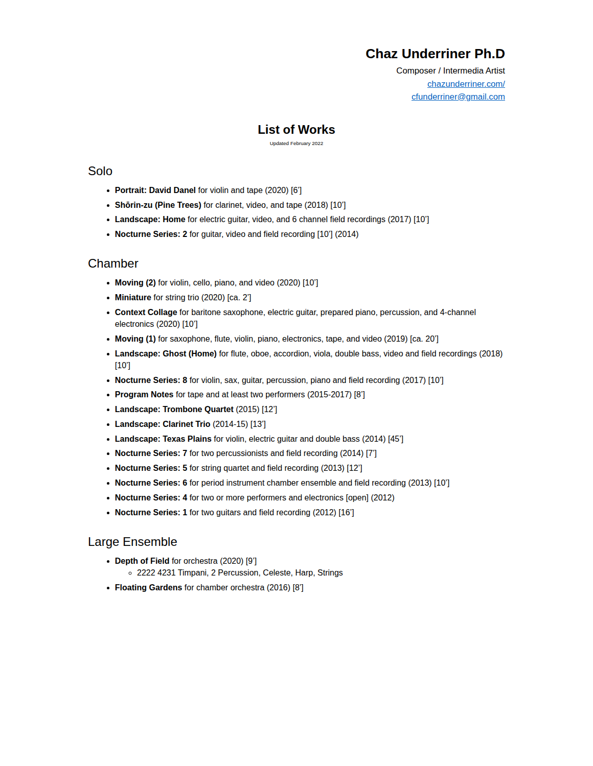Chaz Underriner Ph.D
Composer / Intermedia Artist
chazunderriner.com/ cfunderriner@gmail.com
List of Works
Updated February 2022
Solo
Portrait: David Danel for violin and tape (2020) [6’]
Shōrin-zu (Pine Trees) for clarinet, video, and tape (2018) [10’]
Landscape: Home for electric guitar, video, and 6 channel field recordings (2017) [10’]
Nocturne Series: 2 for guitar, video and field recording [10’] (2014)
Chamber
Moving (2) for violin, cello, piano, and video (2020) [10’]
Miniature for string trio (2020) [ca. 2’]
Context Collage for baritone saxophone, electric guitar, prepared piano, percussion, and 4-channel electronics (2020) [10’]
Moving (1) for saxophone, flute, violin, piano, electronics, tape, and video (2019) [ca. 20’]
Landscape: Ghost (Home) for flute, oboe, accordion, viola, double bass, video and field recordings (2018) [10’]
Nocturne Series: 8 for violin, sax, guitar, percussion, piano and field recording (2017) [10’]
Program Notes for tape and at least two performers (2015-2017) [8’]
Landscape: Trombone Quartet (2015) [12’]
Landscape: Clarinet Trio (2014-15) [13’]
Landscape: Texas Plains for violin, electric guitar and double bass (2014) [45’]
Nocturne Series: 7 for two percussionists and field recording (2014) [7’]
Nocturne Series: 5 for string quartet and field recording (2013) [12’]
Nocturne Series: 6 for period instrument chamber ensemble and field recording (2013) [10’]
Nocturne Series: 4 for two or more performers and electronics [open] (2012)
Nocturne Series: 1 for two guitars and field recording (2012) [16’]
Large Ensemble
Depth of Field for orchestra (2020) [9’]
2222 4231 Timpani, 2 Percussion, Celeste, Harp, Strings
Floating Gardens for chamber orchestra (2016) [8’]